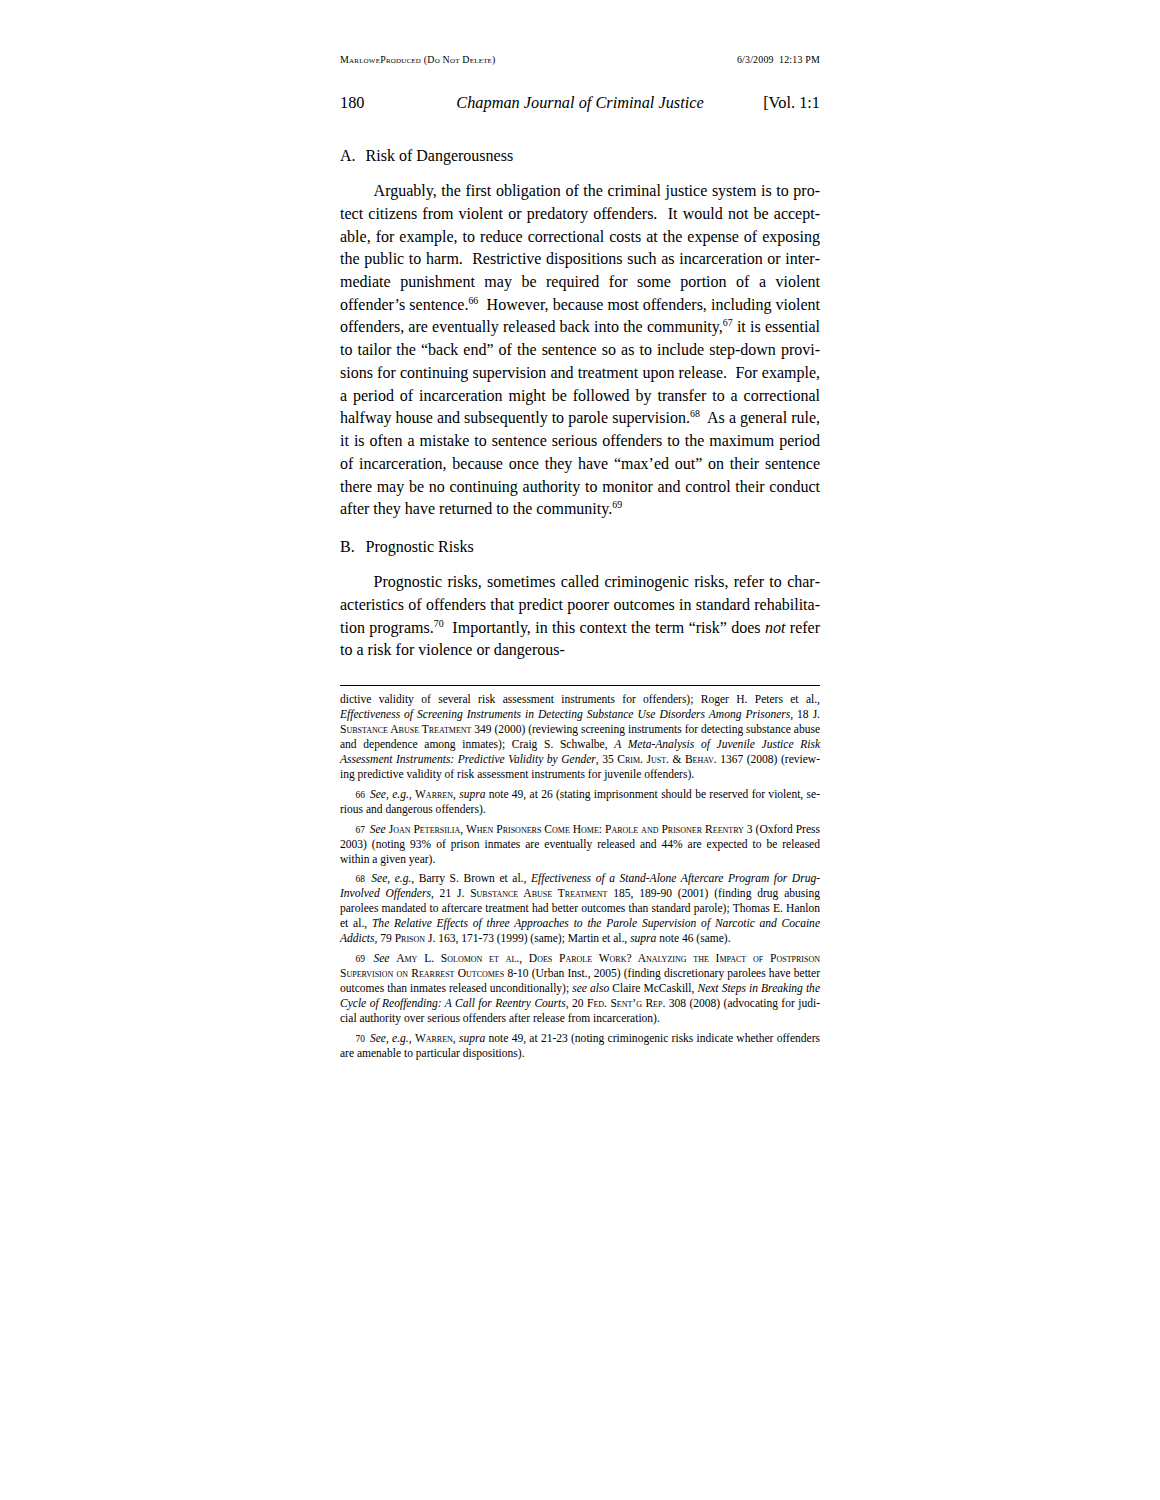MarloweProduced (Do Not Delete)
6/3/2009 12:13 PM
180
Chapman Journal of Criminal Justice
[Vol. 1:1
A. Risk of Dangerousness
Arguably, the first obligation of the criminal justice system is to protect citizens from violent or predatory offenders. It would not be acceptable, for example, to reduce correctional costs at the expense of exposing the public to harm. Restrictive dispositions such as incarceration or intermediate punishment may be required for some portion of a violent offender’s sentence.66 However, because most offenders, including violent offenders, are eventually released back into the community,67 it is essential to tailor the “back end” of the sentence so as to include step-down provisions for continuing supervision and treatment upon release. For example, a period of incarceration might be followed by transfer to a correctional halfway house and subsequently to parole supervision.68 As a general rule, it is often a mistake to sentence serious offenders to the maximum period of incarceration, because once they have “max’ed out” on their sentence there may be no continuing authority to monitor and control their conduct after they have returned to the community.69
B. Prognostic Risks
Prognostic risks, sometimes called criminogenic risks, refer to characteristics of offenders that predict poorer outcomes in standard rehabilitation programs.70 Importantly, in this context the term “risk” does not refer to a risk for violence or dangerous-
dictive validity of several risk assessment instruments for offenders); Roger H. Peters et al., Effectiveness of Screening Instruments in Detecting Substance Use Disorders Among Prisoners, 18 J. Substance Abuse Treatment 349 (2000) (reviewing screening instruments for detecting substance abuse and dependence among inmates); Craig S. Schwalbe, A Meta-Analysis of Juvenile Justice Risk Assessment Instruments: Predictive Validity by Gender, 35 Crim. Just. & Behav. 1367 (2008) (reviewing predictive validity of risk assessment instruments for juvenile offenders).
66 See, e.g., Warren, supra note 49, at 26 (stating imprisonment should be reserved for violent, serious and dangerous offenders).
67 See Joan Petersilia, When Prisoners Come Home: Parole and Prisoner Reentry 3 (Oxford Press 2003) (noting 93% of prison inmates are eventually released and 44% are expected to be released within a given year).
68 See, e.g., Barry S. Brown et al., Effectiveness of a Stand-Alone Aftercare Program for Drug-Involved Offenders, 21 J. Substance Abuse Treatment 185, 189-90 (2001) (finding drug abusing parolees mandated to aftercare treatment had better outcomes than standard parole); Thomas E. Hanlon et al., The Relative Effects of three Approaches to the Parole Supervision of Narcotic and Cocaine Addicts, 79 Prison J. 163, 171-73 (1999) (same); Martin et al., supra note 46 (same).
69 See Amy L. Solomon et al., Does Parole Work? Analyzing the Impact of Postprison Supervision on Rearrest Outcomes 8-10 (Urban Inst., 2005) (finding discretionary parolees have better outcomes than inmates released unconditionally); see also Claire McCaskill, Next Steps in Breaking the Cycle of Reoffending: A Call for Reentry Courts, 20 Fed. Sent’g Rep. 308 (2008) (advocating for judicial authority over serious offenders after release from incarceration).
70 See, e.g., Warren, supra note 49, at 21-23 (noting criminogenic risks indicate whether offenders are amenable to particular dispositions).